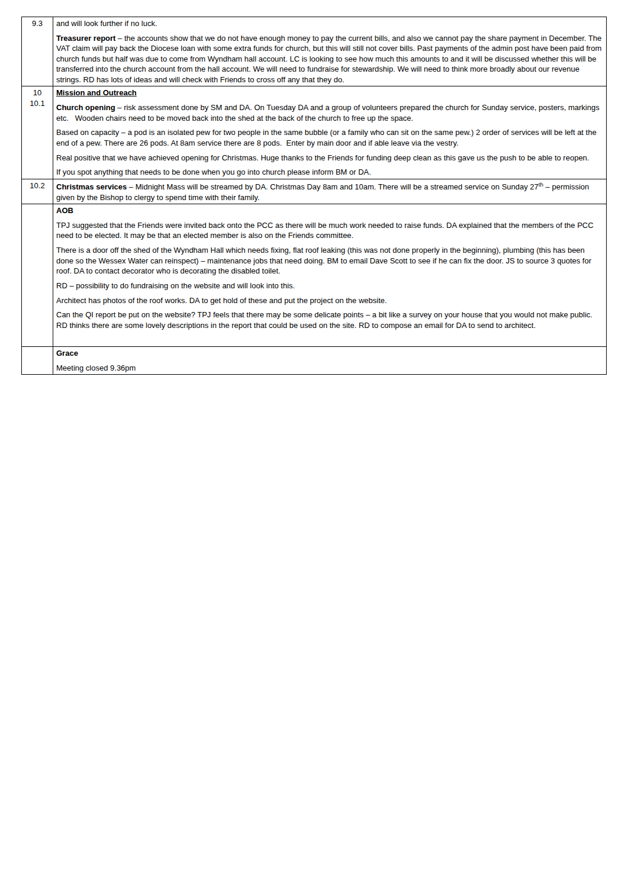| 9.3 | and will look further if no luck. Treasurer report – the accounts show that we do not have enough money to pay the current bills, and also we cannot pay the share payment in December. The VAT claim will pay back the Diocese loan with some extra funds for church, but this will still not cover bills. Past payments of the admin post have been paid from church funds but half was due to come from Wyndham hall account. LC is looking to see how much this amounts to and it will be discussed whether this will be transferred into the church account from the hall account. We will need to fundraise for stewardship. We will need to think more broadly about our revenue strings. RD has lots of ideas and will check with Friends to cross off any that they do. |
| 10 10.1 | Mission and Outreach Church opening – risk assessment done by SM and DA. On Tuesday DA and a group of volunteers prepared the church for Sunday service, posters, markings etc. Wooden chairs need to be moved back into the shed at the back of the church to free up the space. Based on capacity – a pod is an isolated pew for two people in the same bubble (or a family who can sit on the same pew.) 2 order of services will be left at the end of a pew. There are 26 pods. At 8am service there are 8 pods. Enter by main door and if able leave via the vestry. Real positive that we have achieved opening for Christmas. Huge thanks to the Friends for funding deep clean as this gave us the push to be able to reopen. If you spot anything that needs to be done when you go into church please inform BM or DA. |
| 10.2 | Christmas services – Midnight Mass will be streamed by DA. Christmas Day 8am and 10am. There will be a streamed service on Sunday 27 th – permission given by the Bishop to clergy to spend time with their family. |
| | AOB TPJ suggested that the Friends were invited back onto the PCC as there will be much work needed to raise funds. DA explained that the members of the PCC need to be elected. It may be that an elected member is also on the Friends committee. There is a door off the shed of the Wyndham Hall which needs fixing, flat roof leaking (this was not done properly in the beginning), plumbing (this has been done so the Wessex Water can reinspect) – maintenance jobs that need doing. BM to email Dave Scott to see if he can fix the door. JS to source 3 quotes for roof. DA to contact decorator who is decorating the disabled toilet. RD – possibility to do fundraising on the website and will look into this. Architect has photos of the roof works. DA to get hold of these and put the project on the website. Can the QI report be put on the website? TPJ feels that there may be some delicate points – a bit like a survey on your house that you would not make public. RD thinks there are some lovely descriptions in the report that could be used on the site. RD to compose an email for DA to send to architect. |
| | Grace Meeting closed 9.36pm |